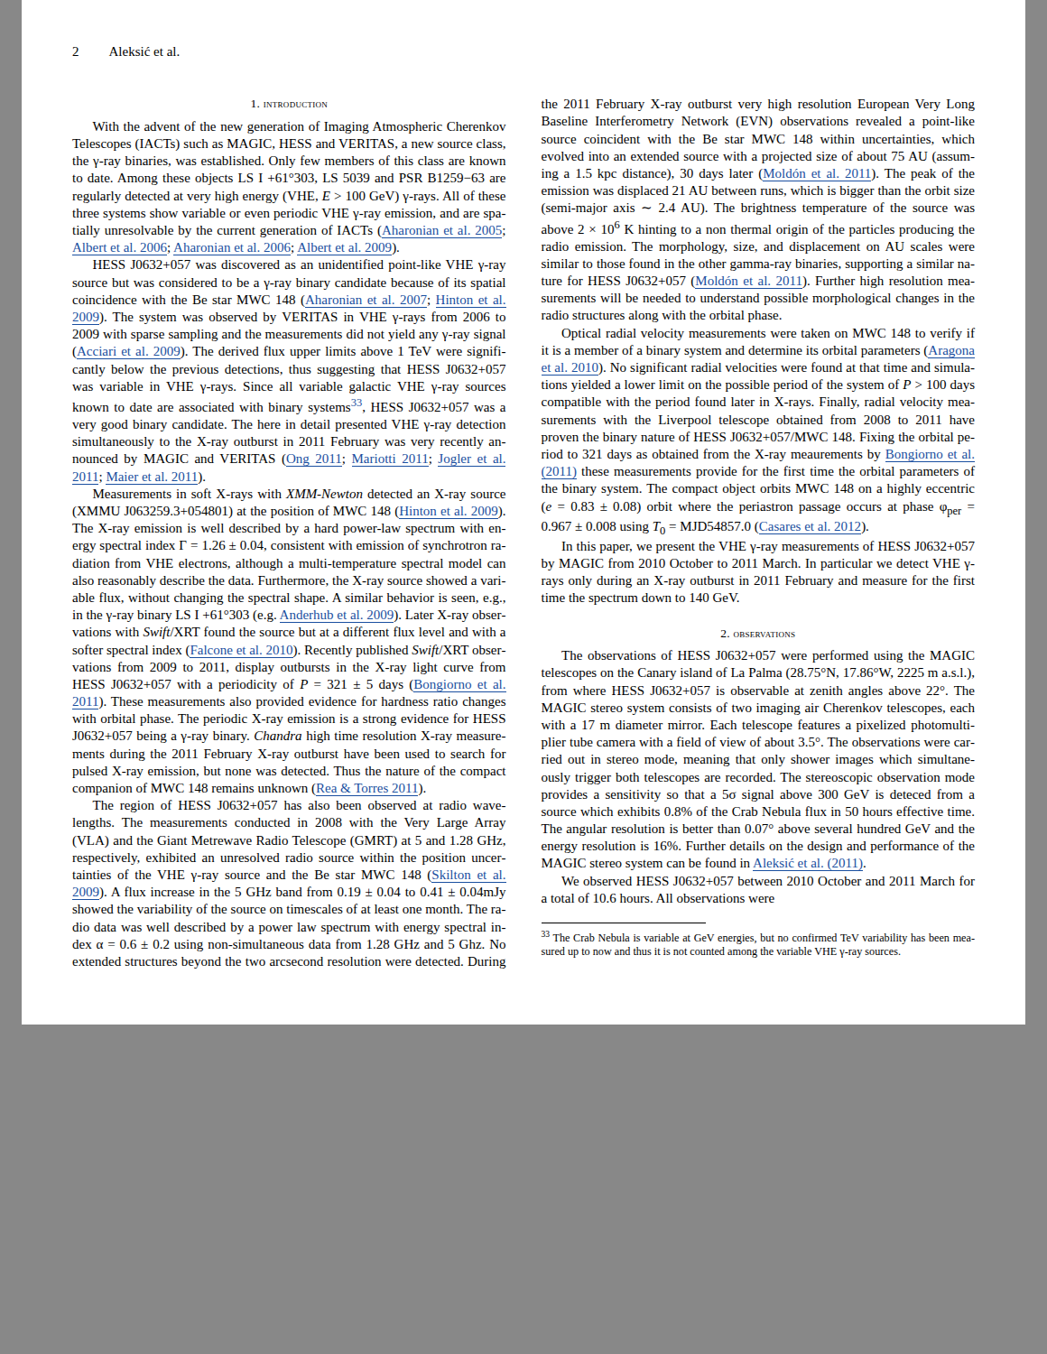2 Aleksić et al.
1. introduction
With the advent of the new generation of Imaging Atmospheric Cherenkov Telescopes (IACTs) such as MAGIC, HESS and VERITAS, a new source class, the γ-ray binaries, was established. Only few members of this class are known to date. Among these objects LS I +61°303, LS 5039 and PSR B1259−63 are regularly detected at very high energy (VHE, E > 100 GeV) γ-rays. All of these three systems show variable or even periodic VHE γ-ray emission, and are spatially unresolvable by the current generation of IACTs (Aharonian et al. 2005; Albert et al. 2006; Aharonian et al. 2006; Albert et al. 2009).
HESS J0632+057 was discovered as an unidentified point-like VHE γ-ray source but was considered to be a γ-ray binary candidate because of its spatial coincidence with the Be star MWC 148 (Aharonian et al. 2007; Hinton et al. 2009). The system was observed by VERITAS in VHE γ-rays from 2006 to 2009 with sparse sampling and the measurements did not yield any γ-ray signal (Acciari et al. 2009). The derived flux upper limits above 1 TeV were significantly below the previous detections, thus suggesting that HESS J0632+057 was variable in VHE γ-rays. Since all variable galactic VHE γ-ray sources known to date are associated with binary systems33, HESS J0632+057 was a very good binary candidate. The here in detail presented VHE γ-ray detection simultaneously to the X-ray outburst in 2011 February was very recently announced by MAGIC and VERITAS (Ong 2011; Mariotti 2011; Jogler et al. 2011; Maier et al. 2011).
Measurements in soft X-rays with XMM-Newton detected an X-ray source (XMMU J063259.3+054801) at the position of MWC 148 (Hinton et al. 2009). The X-ray emission is well described by a hard power-law spectrum with energy spectral index Γ = 1.26 ± 0.04, consistent with emission of synchrotron radiation from VHE electrons, although a multi-temperature spectral model can also reasonably describe the data. Furthermore, the X-ray source showed a variable flux, without changing the spectral shape. A similar behavior is seen, e.g., in the γ-ray binary LS I +61°303 (e.g. Anderhub et al. 2009). Later X-ray observations with Swift/XRT found the source but at a different flux level and with a softer spectral index (Falcone et al. 2010). Recently published Swift/XRT observations from 2009 to 2011, display outbursts in the X-ray light curve from HESS J0632+057 with a periodicity of P = 321 ± 5 days (Bongiorno et al. 2011). These measurements also provided evidence for hardness ratio changes with orbital phase. The periodic X-ray emission is a strong evidence for HESS J0632+057 being a γ-ray binary. Chandra high time resolution X-ray measurements during the 2011 February X-ray outburst have been used to search for pulsed X-ray emission, but none was detected. Thus the nature of the compact companion of MWC 148 remains unknown (Rea & Torres 2011).
The region of HESS J0632+057 has also been observed at radio wavelengths. The measurements conducted in 2008 with the Very Large Array (VLA) and the Giant Metrewave Radio Telescope (GMRT) at 5 and 1.28 GHz, respectively, exhibited an unresolved radio source within the position uncertainties of the VHE γ-ray source and the Be star MWC 148 (Skilton et al. 2009). A flux increase in the 5 GHz band from 0.19 ± 0.04 to 0.41 ± 0.04mJy showed the variability of the source on timescales of at least one month. The radio data was well described by a power law spectrum with energy spectral index α = 0.6 ± 0.2 using non-simultaneous data from 1.28 GHz and 5 Ghz. No extended structures beyond the two arcsecond resolution were detected. During the 2011 February X-ray outburst very high resolution European Very Long Baseline Interferometry Network (EVN) observations revealed a point-like source coincident with the Be star MWC 148 within uncertainties, which evolved into an extended source with a projected size of about 75 AU (assuming a 1.5 kpc distance), 30 days later (Moldón et al. 2011). The peak of the emission was displaced 21 AU between runs, which is bigger than the orbit size (semi-major axis ∼ 2.4 AU). The brightness temperature of the source was above 2 × 106 K hinting to a non thermal origin of the particles producing the radio emission. The morphology, size, and displacement on AU scales were similar to those found in the other gamma-ray binaries, supporting a similar nature for HESS J0632+057 (Moldón et al. 2011). Further high resolution measurements will be needed to understand possible morphological changes in the radio structures along with the orbital phase.
Optical radial velocity measurements were taken on MWC 148 to verify if it is a member of a binary system and determine its orbital parameters (Aragona et al. 2010). No significant radial velocities were found at that time and simulations yielded a lower limit on the possible period of the system of P > 100 days compatible with the period found later in X-rays. Finally, radial velocity measurements with the Liverpool telescope obtained from 2008 to 2011 have proven the binary nature of HESS J0632+057/MWC 148. Fixing the orbital period to 321 days as obtained from the X-ray meaurements by Bongiorno et al. (2011) these measurements provide for the first time the orbital parameters of the binary system. The compact object orbits MWC 148 on a highly eccentric (e = 0.83 ± 0.08) orbit where the periastron passage occurs at phase φper = 0.967 ± 0.008 using T0 = MJD54857.0 (Casares et al. 2012).
In this paper, we present the VHE γ-ray measurements of HESS J0632+057 by MAGIC from 2010 October to 2011 March. In particular we detect VHE γ-rays only during an X-ray outburst in 2011 February and measure for the first time the spectrum down to 140 GeV.
2. observations
The observations of HESS J0632+057 were performed using the MAGIC telescopes on the Canary island of La Palma (28.75°N, 17.86°W, 2225 m a.s.l.), from where HESS J0632+057 is observable at zenith angles above 22°. The MAGIC stereo system consists of two imaging air Cherenkov telescopes, each with a 17 m diameter mirror. Each telescope features a pixelized photomultiplier tube camera with a field of view of about 3.5°. The observations were carried out in stereo mode, meaning that only shower images which simultaneously trigger both telescopes are recorded. The stereoscopic observation mode provides a sensitivity so that a 5σ signal above 300 GeV is deteced from a source which exhibits 0.8% of the Crab Nebula flux in 50 hours effective time. The angular resolution is better than 0.07° above several hundred GeV and the energy resolution is 16%. Further details on the design and performance of the MAGIC stereo system can be found in Aleksić et al. (2011).
We observed HESS J0632+057 between 2010 October and 2011 March for a total of 10.6 hours. All observations were
33 The Crab Nebula is variable at GeV energies, but no confirmed TeV variability has been measured up to now and thus it is not counted among the variable VHE γ-ray sources.